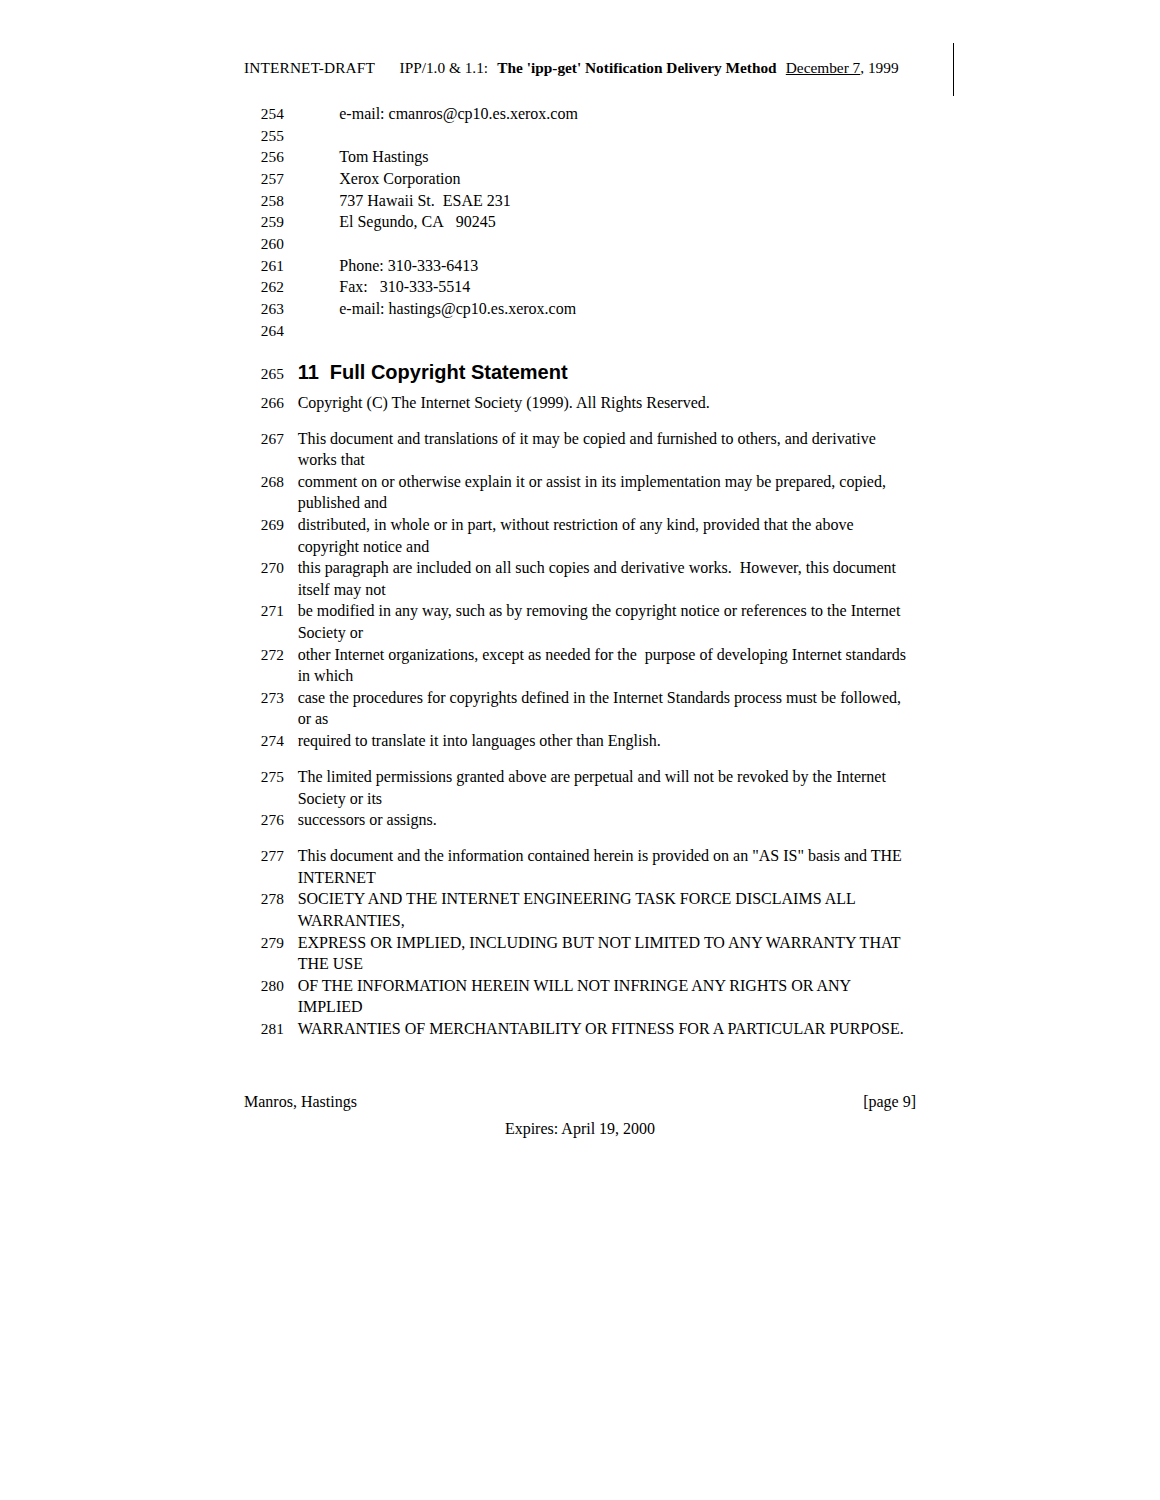INTERNET-DRAFT IPP/1.0 & 1.1: The 'ipp-get' Notification Delivery Method December 7, 1999
254 e-mail: cmanros@cp10.es.xerox.com
255
256 Tom Hastings
257 Xerox Corporation
258737 Hawaii St. ESAE 231
259 El Segundo, CA 90245
260
261 Phone: 310-333-6413
262 Fax: 310-333-5514
263 e-mail: hastings@cp10.es.xerox.com
264
265 11
Full Copyright Statement
266
Copyright (C) The Internet Society (1999). All Rights Reserved.
267 This document and translations of it may be copied and furnished to others, and derivative works that
268 comment on or otherwise explain it or assist in its implementation may be prepared, copied, published and
269 distributed, in whole or in part, without restriction of any kind, provided that the above copyright notice and
270 this paragraph are included on all such copies and derivative works. However, this document itself may not
271 be modified in any way, such as by removing the copyright notice or references to the Internet Society or
272 other Internet organizations, except as needed for the purpose of developing Internet standards in which
273 case the procedures for copyrights defined in the Internet Standards process must be followed, or as
274 required to translate it into languages other than English.
275 The limited permissions granted above are perpetual and will not be revoked by the Internet Society or its
276 successors or assigns.
277 This document and the information contained herein is provided on an "AS IS" basis and THE INTERNET
278 SOCIETY AND THE INTERNET ENGINEERING TASK FORCE DISCLAIMS ALL WARRANTIES,
279 EXPRESS OR IMPLIED, INCLUDING BUT NOT LIMITED TO ANY WARRANTY THAT THE USE
280 OF THE INFORMATION HEREIN WILL NOT INFRINGE ANY RIGHTS OR ANY IMPLIED
281 WARRANTIES OF MERCHANTABILITY OR FITNESS FOR A PARTICULAR PURPOSE.
Manros, Hastings [page 9]
Expires: April 19, 2000